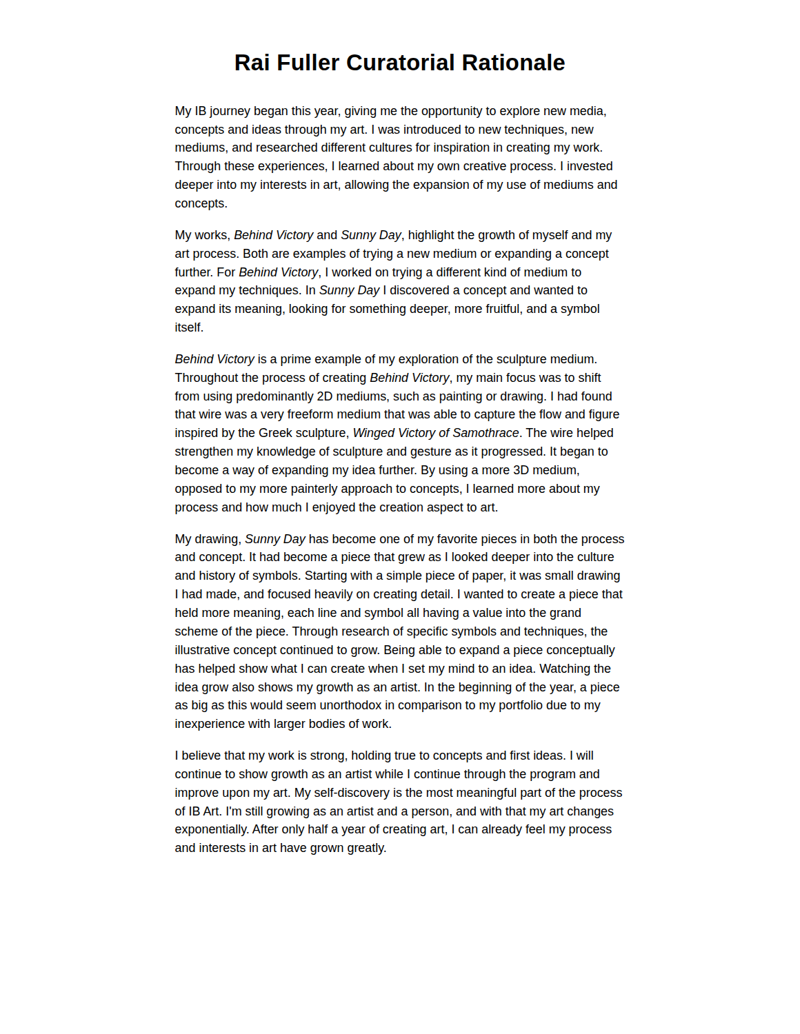Rai Fuller Curatorial Rationale
My IB journey began this year, giving me the opportunity to explore new media, concepts and ideas through my art. I was introduced to new techniques, new mediums, and researched different cultures for inspiration in creating my work. Through these experiences, I learned about my own creative process. I invested deeper into my interests in art, allowing the expansion of my use of mediums and concepts.
My works, Behind Victory and Sunny Day, highlight the growth of myself and my art process. Both are examples of trying a new medium or expanding a concept further. For Behind Victory, I worked on trying a different kind of medium to expand my techniques. In Sunny Day I discovered a concept and wanted to expand its meaning, looking for something deeper, more fruitful, and a symbol itself.
Behind Victory is a prime example of my exploration of the sculpture medium. Throughout the process of creating Behind Victory, my main focus was to shift from using predominantly 2D mediums, such as painting or drawing. I had found that wire was a very freeform medium that was able to capture the flow and figure inspired by the Greek sculpture, Winged Victory of Samothrace. The wire helped strengthen my knowledge of sculpture and gesture as it progressed. It began to become a way of expanding my idea further. By using a more 3D medium, opposed to my more painterly approach to concepts, I learned more about my process and how much I enjoyed the creation aspect to art.
My drawing, Sunny Day has become one of my favorite pieces in both the process and concept. It had become a piece that grew as I looked deeper into the culture and history of symbols. Starting with a simple piece of paper, it was small drawing I had made, and focused heavily on creating detail. I wanted to create a piece that held more meaning, each line and symbol all having a value into the grand scheme of the piece. Through research of specific symbols and techniques, the illustrative concept continued to grow. Being able to expand a piece conceptually has helped show what I can create when I set my mind to an idea. Watching the idea grow also shows my growth as an artist. In the beginning of the year, a piece as big as this would seem unorthodox in comparison to my portfolio due to my inexperience with larger bodies of work.
I believe that my work is strong, holding true to concepts and first ideas. I will continue to show growth as an artist while I continue through the program and improve upon my art. My self-discovery is the most meaningful part of the process of IB Art. I'm still growing as an artist and a person, and with that my art changes exponentially. After only half a year of creating art, I can already feel my process and interests in art have grown greatly.